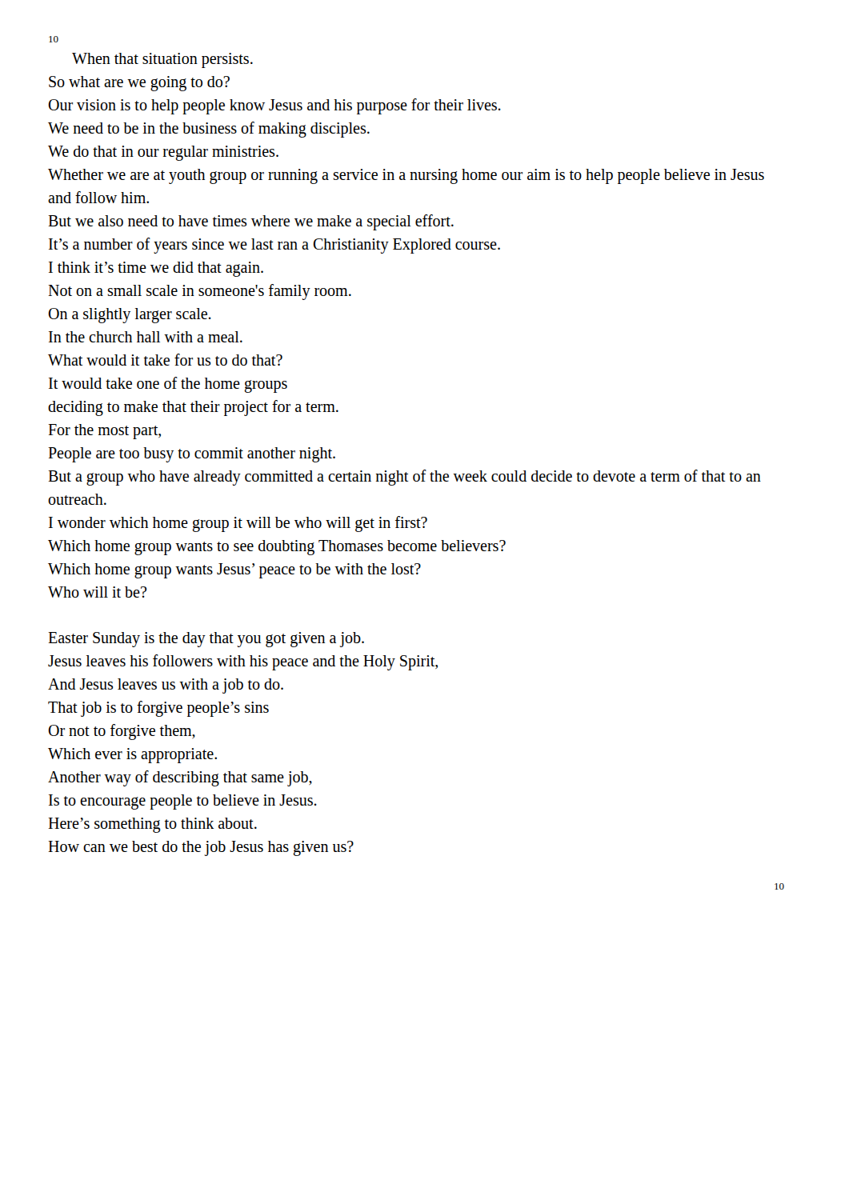10
When that situation persists.
So what are we going to do?
Our vision is to help people know Jesus and his purpose for their lives.
We need to be in the business of making disciples.
We do that in our regular ministries.
Whether we are at youth group or running a service in a nursing home our aim is to help people believe in Jesus and follow him.
But we also need to have times where we make a special effort.
It’s a number of years since we last ran a Christianity Explored course.
I think it’s time we did that again.
Not on a small scale in someone's family room.
On a slightly larger scale.
In the church hall with a meal.
What would it take for us to do that?
It would take one of the home groups
deciding to make that their project for a term.
For the most part,
People are too busy to commit another night.
But a group who have already committed a certain night of the week could decide to devote a term of that to an outreach.
I wonder which home group it will be who will get in first?
Which home group wants to see doubting Thomases become believers?
Which home group wants Jesus’ peace to be with the lost?
Who will it be?
Easter Sunday is the day that you got given a job.
Jesus leaves his followers with his peace and the Holy Spirit,
And Jesus leaves us with a job to do.
That job is to forgive people’s sins
Or not to forgive them,
Which ever is appropriate.
Another way of describing that same job,
Is to encourage people to believe in Jesus.
Here’s something to think about.
How can we best do the job Jesus has given us?
10